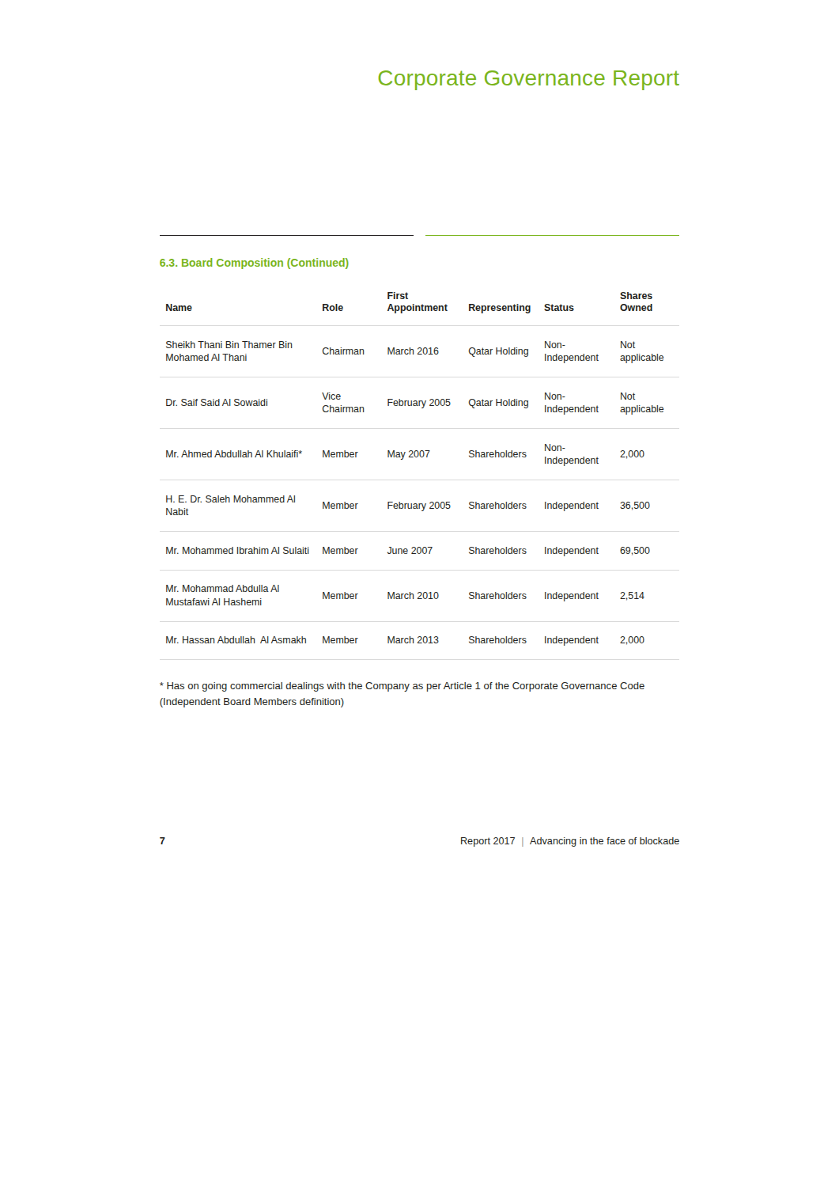Corporate Governance Report
6.3. Board Composition (Continued)
| Name | Role | First Appointment | Representing | Status | Shares Owned |
| --- | --- | --- | --- | --- | --- |
| Sheikh Thani Bin Thamer Bin Mohamed Al Thani | Chairman | March 2016 | Qatar Holding | Non-Independent | Not applicable |
| Dr. Saif Said Al Sowaidi | Vice Chairman | February 2005 | Qatar Holding | Non-Independent | Not applicable |
| Mr. Ahmed Abdullah Al Khulaifi* | Member | May 2007 | Shareholders | Non-Independent | 2,000 |
| H. E. Dr. Saleh Mohammed Al Nabit | Member | February 2005 | Shareholders | Independent | 36,500 |
| Mr. Mohammed Ibrahim Al Sulaiti | Member | June 2007 | Shareholders | Independent | 69,500 |
| Mr. Mohammad Abdulla Al Mustafawi Al Hashemi | Member | March 2010 | Shareholders | Independent | 2,514 |
| Mr. Hassan Abdullah Al Asmakh | Member | March 2013 | Shareholders | Independent | 2,000 |
* Has on going commercial dealings with the Company as per Article 1 of the Corporate Governance Code (Independent Board Members definition)
7
Report 2017|Advancing in the face of blockade